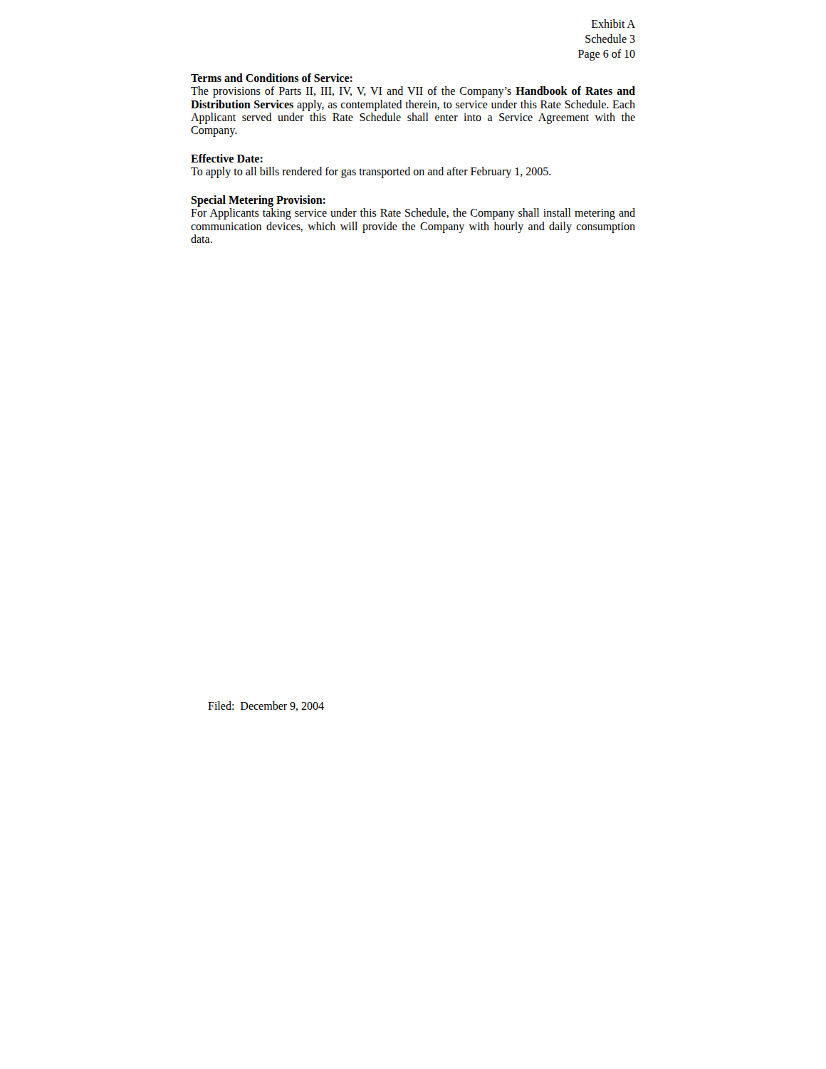Exhibit A
Schedule 3
Page 6 of 10
Terms and Conditions of Service:
The provisions of Parts II, III, IV, V, VI and VII of the Company’s Handbook of Rates and Distribution Services apply, as contemplated therein, to service under this Rate Schedule. Each Applicant served under this Rate Schedule shall enter into a Service Agreement with the Company.
Effective Date:
To apply to all bills rendered for gas transported on and after February 1, 2005.
Special Metering Provision:
For Applicants taking service under this Rate Schedule, the Company shall install metering and communication devices, which will provide the Company with hourly and daily consumption data.
Filed: December 9, 2004